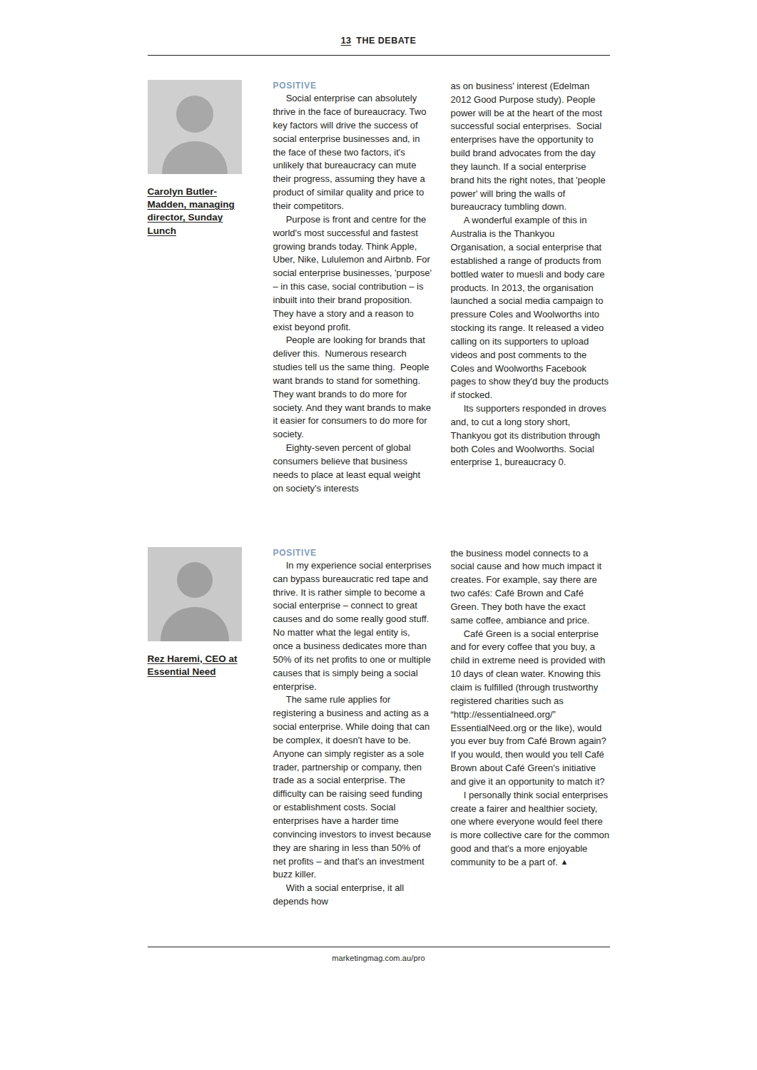13 THE DEBATE
Carolyn Butler-Madden, managing director, Sunday Lunch
Positive
Social enterprise can absolutely thrive in the face of bureaucracy. Two key factors will drive the success of social enterprise businesses and, in the face of these two factors, it's unlikely that bureaucracy can mute their progress, assuming they have a product of similar quality and price to their competitors.
Purpose is front and centre for the world's most successful and fastest growing brands today. Think Apple, Uber, Nike, Lululemon and Airbnb. For social enterprise businesses, 'purpose' – in this case, social contribution – is inbuilt into their brand proposition. They have a story and a reason to exist beyond profit.
People are looking for brands that deliver this. Numerous research studies tell us the same thing. People want brands to stand for something. They want brands to do more for society. And they want brands to make it easier for consumers to do more for society.
Eighty-seven percent of global consumers believe that business needs to place at least equal weight on society's interests
as on business' interest (Edelman 2012 Good Purpose study). People power will be at the heart of the most successful social enterprises. Social enterprises have the opportunity to build brand advocates from the day they launch. If a social enterprise brand hits the right notes, that 'people power' will bring the walls of bureaucracy tumbling down.
A wonderful example of this in Australia is the Thankyou Organisation, a social enterprise that established a range of products from bottled water to muesli and body care products. In 2013, the organisation launched a social media campaign to pressure Coles and Woolworths into stocking its range. It released a video calling on its supporters to upload videos and post comments to the Coles and Woolworths Facebook pages to show they'd buy the products if stocked.
Its supporters responded in droves and, to cut a long story short, Thankyou got its distribution through both Coles and Woolworths. Social enterprise 1, bureaucracy 0.
Rez Haremi, CEO at Essential Need
Positive
In my experience social enterprises can bypass bureaucratic red tape and thrive. It is rather simple to become a social enterprise – connect to great causes and do some really good stuff. No matter what the legal entity is, once a business dedicates more than 50% of its net profits to one or multiple causes that is simply being a social enterprise.
The same rule applies for registering a business and acting as a social enterprise. While doing that can be complex, it doesn't have to be. Anyone can simply register as a sole trader, partnership or company, then trade as a social enterprise. The difficulty can be raising seed funding or establishment costs. Social enterprises have a harder time convincing investors to invest because they are sharing in less than 50% of net profits – and that's an investment buzz killer.
With a social enterprise, it all depends how
the business model connects to a social cause and how much impact it creates. For example, say there are two cafés: Café Brown and Café Green. They both have the exact same coffee, ambiance and price.
Café Green is a social enterprise and for every coffee that you buy, a child in extreme need is provided with 10 days of clean water. Knowing this claim is fulfilled (through trustworthy registered charities such as “http://essentialneed.org/” EssentialNeed.org or the like), would you ever buy from Café Brown again? If you would, then would you tell Café Brown about Café Green's initiative and give it an opportunity to match it?
I personally think social enterprises create a fairer and healthier society, one where everyone would feel there is more collective care for the common good and that's a more enjoyable community to be a part of. ▲
marketingmag.com.au/pro